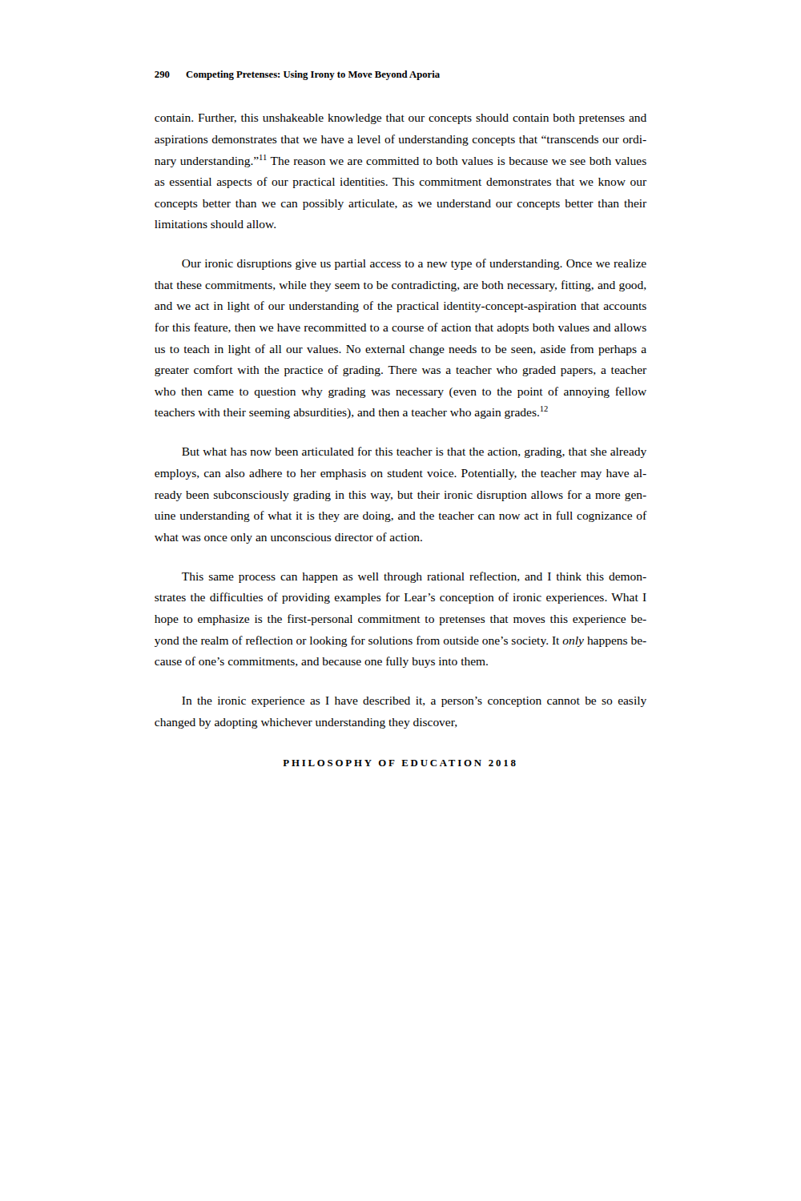290 Competing Pretenses: Using Irony to Move Beyond Aporia
contain. Further, this unshakeable knowledge that our concepts should contain both pretenses and aspirations demonstrates that we have a level of understanding concepts that “transcends our ordinary understanding.”11 The reason we are committed to both values is because we see both values as essential aspects of our practical identities. This commitment demonstrates that we know our concepts better than we can possibly articulate, as we understand our concepts better than their limitations should allow.
Our ironic disruptions give us partial access to a new type of understanding. Once we realize that these commitments, while they seem to be contradicting, are both necessary, fitting, and good, and we act in light of our understanding of the practical identity-concept-aspiration that accounts for this feature, then we have recommitted to a course of action that adopts both values and allows us to teach in light of all our values. No external change needs to be seen, aside from perhaps a greater comfort with the practice of grading. There was a teacher who graded papers, a teacher who then came to question why grading was necessary (even to the point of annoying fellow teachers with their seeming absurdities), and then a teacher who again grades.12
But what has now been articulated for this teacher is that the action, grading, that she already employs, can also adhere to her emphasis on student voice. Potentially, the teacher may have already been subconsciously grading in this way, but their ironic disruption allows for a more genuine understanding of what it is they are doing, and the teacher can now act in full cognizance of what was once only an unconscious director of action.
This same process can happen as well through rational reflection, and I think this demonstrates the difficulties of providing examples for Lear’s conception of ironic experiences. What I hope to emphasize is the first-personal commitment to pretenses that moves this experience beyond the realm of reflection or looking for solutions from outside one’s society. It only happens because of one’s commitments, and because one fully buys into them.
In the ironic experience as I have described it, a person’s conception cannot be so easily changed by adopting whichever understanding they discover,
PHILOSOPHY OF EDUCATION 2018